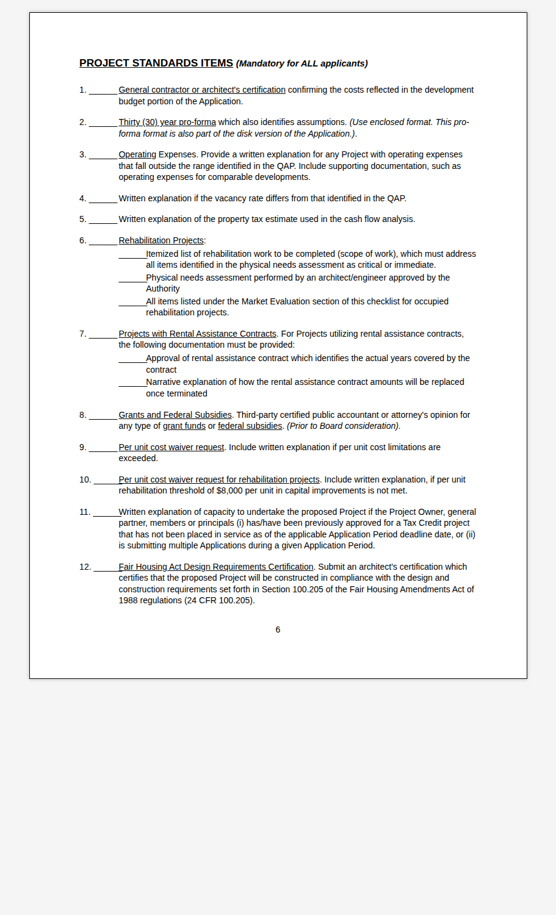PROJECT STANDARDS ITEMS (Mandatory for ALL applicants)
General contractor or architect's certification confirming the costs reflected in the development budget portion of the Application.
Thirty (30) year pro-forma which also identifies assumptions. (Use enclosed format. This pro-forma format is also part of the disk version of the Application.).
Operating Expenses. Provide a written explanation for any Project with operating expenses that fall outside the range identified in the QAP. Include supporting documentation, such as operating expenses for comparable developments.
Written explanation if the vacancy rate differs from that identified in the QAP.
Written explanation of the property tax estimate used in the cash flow analysis.
Rehabilitation Projects:
Itemized list of rehabilitation work to be completed (scope of work), which must address all items identified in the physical needs assessment as critical or immediate.
Physical needs assessment performed by an architect/engineer approved by the Authority
All items listed under the Market Evaluation section of this checklist for occupied rehabilitation projects.
Projects with Rental Assistance Contracts. For Projects utilizing rental assistance contracts, the following documentation must be provided:
Approval of rental assistance contract which identifies the actual years covered by the contract
Narrative explanation of how the rental assistance contract amounts will be replaced once terminated
Grants and Federal Subsidies. Third-party certified public accountant or attorney's opinion for any type of grant funds or federal subsidies. (Prior to Board consideration).
Per unit cost waiver request. Include written explanation if per unit cost limitations are exceeded.
Per unit cost waiver request for rehabilitation projects. Include written explanation, if per unit rehabilitation threshold of $8,000 per unit in capital improvements is not met.
Written explanation of capacity to undertake the proposed Project if the Project Owner, general partner, members or principals (i) has/have been previously approved for a Tax Credit project that has not been placed in service as of the applicable Application Period deadline date, or (ii) is submitting multiple Applications during a given Application Period.
Fair Housing Act Design Requirements Certification. Submit an architect's certification which certifies that the proposed Project will be constructed in compliance with the design and construction requirements set forth in Section 100.205 of the Fair Housing Amendments Act of 1988 regulations (24 CFR 100.205).
6